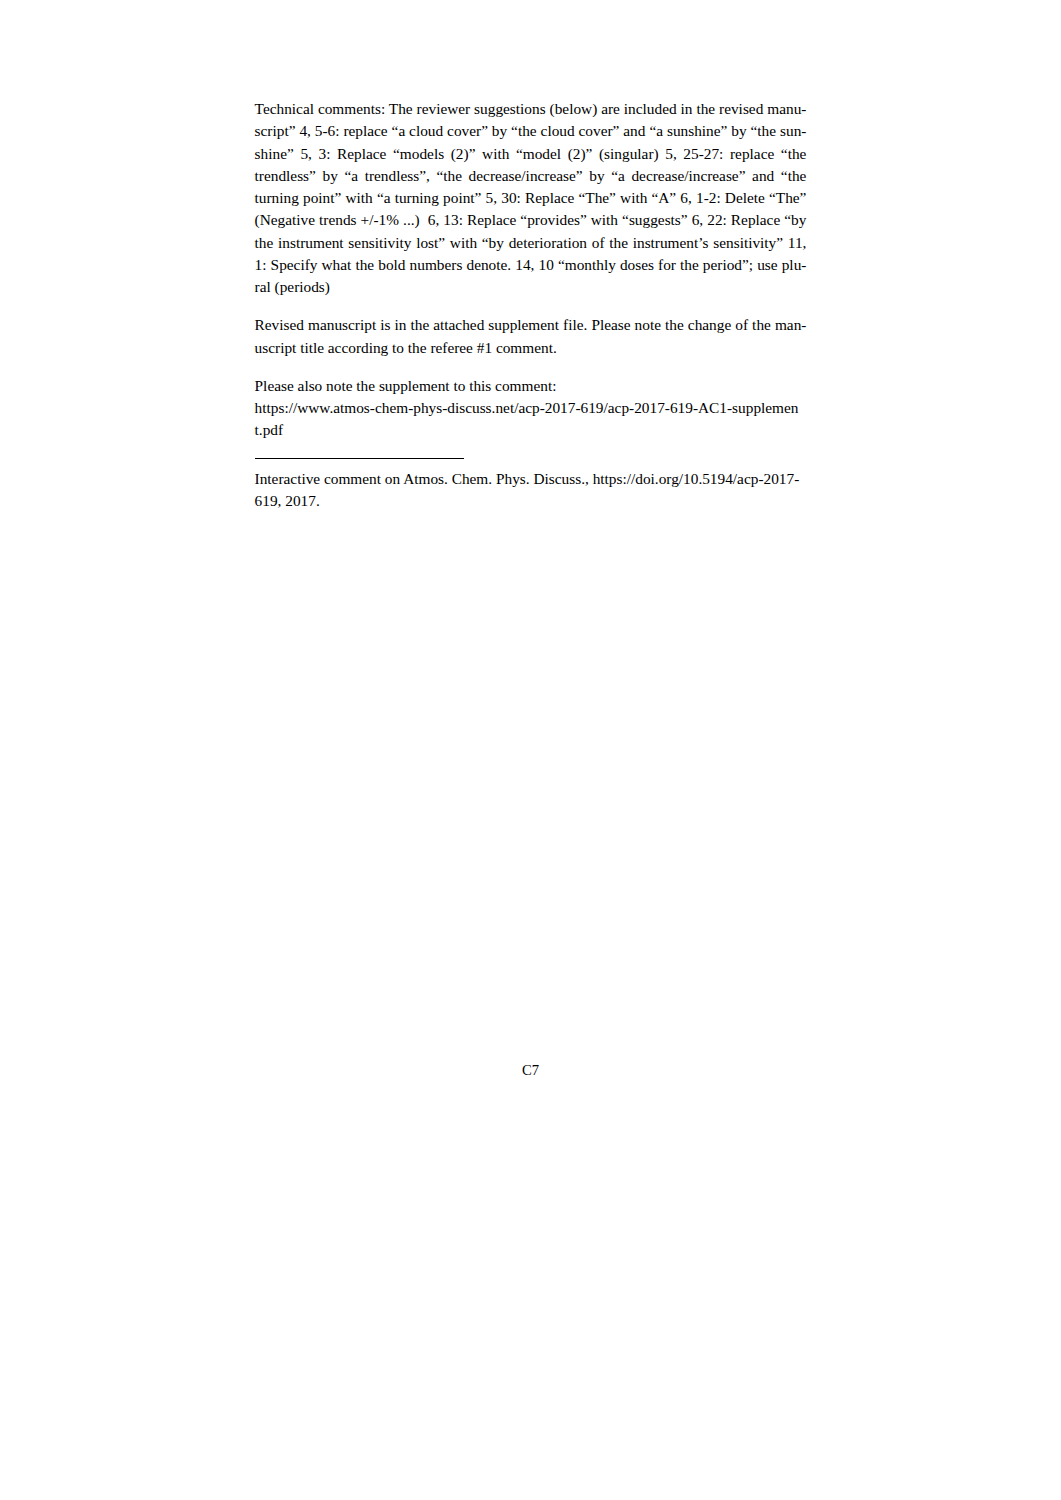Technical comments: The reviewer suggestions (below) are included in the revised manuscript” 4, 5-6: replace “a cloud cover” by “the cloud cover” and “a sunshine” by “the sunshine” 5, 3: Replace “models (2)” with “model (2)” (singular) 5, 25-27: replace “the trendless” by “a trendless”, “the decrease/increase” by “a decrease/increase” and “the turning point” with “a turning point” 5, 30: Replace “The” with “A” 6, 1-2: Delete “The” (Negative trends +/-1% ...) 6, 13: Replace “provides” with “suggests” 6, 22: Replace “by the instrument sensitivity lost” with “by deterioration of the instrument’s sensitivity” 11, 1: Specify what the bold numbers denote. 14, 10 “monthly doses for the period”; use plural (periods)
Revised manuscript is in the attached supplement file. Please note the change of the manuscript title according to the referee #1 comment.
Please also note the supplement to this comment:
https://www.atmos-chem-phys-discuss.net/acp-2017-619/acp-2017-619-AC1-supplement.pdf
Interactive comment on Atmos. Chem. Phys. Discuss., https://doi.org/10.5194/acp-2017-619, 2017.
C7